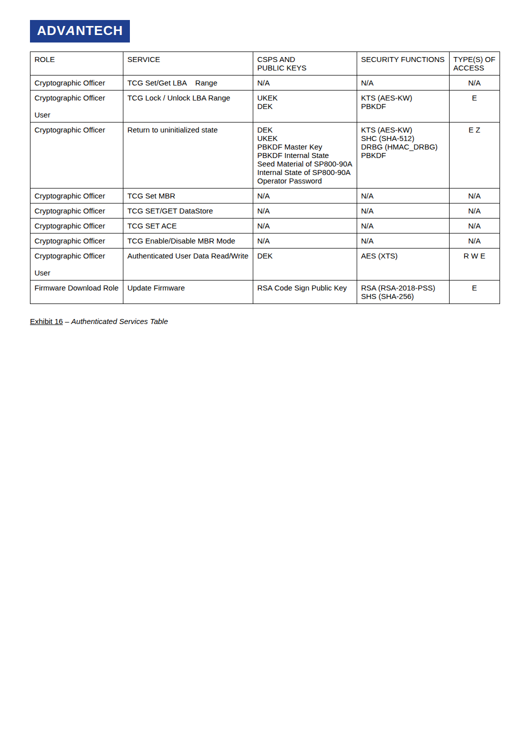ADVANTECH
| ROLE | SERVICE | CSPS AND PUBLIC KEYS | SECURITY FUNCTIONS | TYPE(S) OF ACCESS |
| --- | --- | --- | --- | --- |
| Cryptographic Officer | TCG Set/Get LBA Range | N/A | N/A | N/A |
| Cryptographic Officer User | TCG Lock / Unlock LBA Range | UKEK DEK | KTS (AES-KW) PBKDF | E |
| Cryptographic Officer | Return to uninitialized state | DEK UKEK PBKDF Master Key PBKDF Internal State Seed Material of SP800-90A Internal State of SP800-90A Operator Password | KTS (AES-KW) SHC (SHA-512) DRBG (HMAC_DRBG) PBKDF | E Z |
| Cryptographic Officer | TCG Set MBR | N/A | N/A | N/A |
| Cryptographic Officer | TCG SET/GET DataStore | N/A | N/A | N/A |
| Cryptographic Officer | TCG SET ACE | N/A | N/A | N/A |
| Cryptographic Officer | TCG Enable/Disable MBR Mode | N/A | N/A | N/A |
| Cryptographic Officer User | Authenticated User Data Read/Write | DEK | AES (XTS) | R W E |
| Firmware Download Role | Update Firmware | RSA Code Sign Public Key | RSA (RSA-2018-PSS) SHS (SHA-256) | E |
Exhibit 16 – Authenticated Services Table